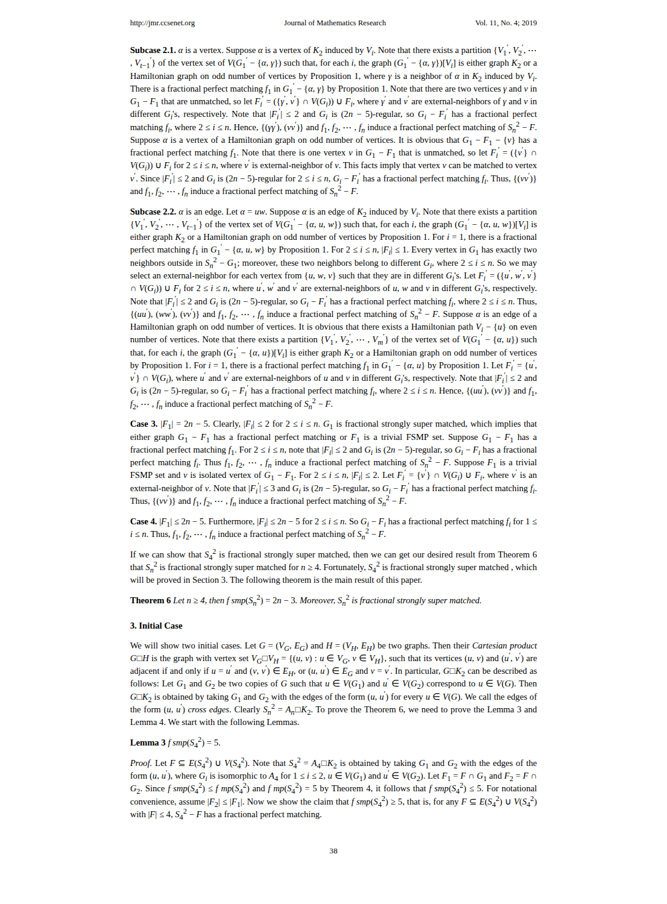http://jmr.ccsenet.org Journal of Mathematics Research Vol. 11, No. 4; 2019
Subcase 2.1. α is a vertex. Suppose α is a vertex of K2 induced by Vi. Note that there exists a partition {V1′, V2′, ⋯ , Vt−1′} of the vertex set of V(G1′ − {α, γ}) such that, for each i, the graph (G1′ − {α, γ})[Vi] is either graph K2 or a Hamiltonian graph on odd number of vertices by Proposition 1, where γ is a neighbor of α in K2 induced by Vi. There is a fractional perfect matching f1 in G1′ − {α, γ} by Proposition 1. Note that there are two vertices γ and v in G1 − F1 that are unmatched, so let Fi′ = ({γ′, v′} ∩ V(Gi)) ∪ Fi, where γ′ and v′ are external-neighbors of γ and v in different Gi's, respectively. Note that |Fi′| ≤ 2 and Gi is (2n − 5)-regular, so Gi − Fi′ has a fractional perfect matching fi, where 2 ≤ i ≤ n. Hence, {(γγ′), (vv′)} and f1, f2, ⋯ , fn induce a fractional perfect matching of Sn2 − F. Suppose α is a vertex of a Hamiltonian graph on odd number of vertices. It is obvious that G1 − F1 − {v} has a fractional perfect matching f1. Note that there is one vertex v in G1 − F1 that is unmatched, so let Fi′ = ({v′} ∩ V(Gi)) ∪ Fi for 2 ≤ i ≤ n, where v′ is external-neighbor of v. This facts imply that vertex v can be matched to vertex v′. Since |Fi′| ≤ 2 and Gi is (2n − 5)-regular for 2 ≤ i ≤ n, Gi − Fi′ has a fractional perfect matching fi. Thus, {(vv′)} and f1, f2, ⋯ , fn induce a fractional perfect matching of Sn2 − F.
Subcase 2.2. α is an edge. Let α = uw. Suppose α is an edge of K2 induced by Vi. Note that there exists a partition {V1′, V2′, ⋯ , Vt−1′} of the vertex set of V(G1′ − {α, u, w}) such that, for each i, the graph (G1′ − {α, u, w})[Vi] is either graph K2 or a Hamiltonian graph on odd number of vertices by Proposition 1. For i = 1, there is a fractional perfect matching f1 in G1′ − {α, u, w} by Proposition 1. For 2 ≤ i ≤ n, |Fi| ≤ 1. Every vertex in G1 has exactly two neighbors outside in Sn2 − G1; moreover, these two neighbors belong to different Gi, where 2 ≤ i ≤ n. So we may select an external-neighbor for each vertex from {u, w, v} such that they are in different Gi's. Let Fi′ = ({u′, w′, v′} ∩ V(Gi)) ∪ Fi for 2 ≤ i ≤ n, where u′, w′ and v′ are external-neighbors of u, w and v in different Gi's, respectively. Note that |Fi′| ≤ 2 and Gi is (2n − 5)-regular, so Gi − Fi′ has a fractional perfect matching fi, where 2 ≤ i ≤ n. Thus, {(uu′), (ww′), (vv′)} and f1, f2, ⋯ , fn induce a fractional perfect matching of Sn2 − F. Suppose α is an edge of a Hamiltonian graph on odd number of vertices. It is obvious that there exists a Hamiltonian path Vi − {u} on even number of vertices. Note that there exists a partition {V1′, V2′, ⋯ , Vm′} of the vertex set of V(G1′ − {α, u}) such that, for each i, the graph (G1′ − {α, u})[Vi] is either graph K2 or a Hamiltonian graph on odd number of vertices by Proposition 1. For i = 1, there is a fractional perfect matching f1 in G1′ − {α, u} by Proposition 1. Let Fi′ = {u′, v′} ∩ V(Gi), where u′ and v′ are external-neighbors of u and v in different Gi's, respectively. Note that |Fi′| ≤ 2 and Gi is (2n − 5)-regular, so Gi − Fi′ has a fractional perfect matching fi, where 2 ≤ i ≤ n. Hence, {(uu′), (vv′)} and f1, f2, ⋯ , fn induce a fractional perfect matching of Sn2 − F.
Case 3. |F1| = 2n − 5. Clearly, |Fi| ≤ 2 for 2 ≤ i ≤ n. G1 is fractional strongly super matched, which implies that either graph G1 − F1 has a fractional perfect matching or F1 is a trivial FSMP set. Suppose G1 − F1 has a fractional perfect matching f1. For 2 ≤ i ≤ n, note that |Fi| ≤ 2 and Gi is (2n − 5)-regular, so Gi − Fi has a fractional perfect matching fi. Thus f1, f2, ⋯ , fn induce a fractional perfect matching of Sn2 − F. Suppose F1 is a trivial FSMP set and v is isolated vertex of G1 − F1. For 2 ≤ i ≤ n, |Fi| ≤ 2. Let Fi′ = {v′} ∩ V(Gi) ∪ Fi, where v′ is an external-neighbor of v. Note that |Fi′| ≤ 3 and Gi is (2n − 5)-regular, so Gi − Fi′ has a fractional perfect matching fi. Thus, {(vv′)} and f1, f2, ⋯ , fn induce a fractional perfect matching of Sn2 − F.
Case 4. |F1| ≤ 2n − 5. Furthermore, |Fi| ≤ 2n − 5 for 2 ≤ i ≤ n. So Gi − Fi has a fractional perfect matching fi for 1 ≤ i ≤ n. Thus, f1, f2, ⋯ , fn induce a fractional perfect matching of Sn2 − F.
If we can show that S42 is fractional strongly super matched, then we can get our desired result from Theorem 6 that Sn2 is fractional strongly super matched for n ≥ 4. Fortunately, S42 is fractional strongly super matched , which will be proved in Section 3. The following theorem is the main result of this paper.
Theorem 6 Let n ≥ 4, then f smp(Sn2) = 2n − 3. Moreover, Sn2 is fractional strongly super matched.
3. Initial Case
We will show two initial cases. Let G = (VG, EG) and H = (VH, EH) be two graphs. Then their Cartesian product G□H is the graph with vertex set VG□VH = {(u, v) : u ∈ VG, v ∈ VH}, such that its vertices (u, v) and (u′, v′) are adjacent if and only if u = u′ and (v, v′) ∈ EH, or (u, u′) ∈ EG and v = v′. In particular, G□K2 can be described as follows: Let G1 and G2 be two copies of G such that u ∈ V(G1) and u′ ∈ V(G2) correspond to u ∈ V(G). Then G□K2 is obtained by taking G1 and G2 with the edges of the form (u, u′) for every u ∈ V(G). We call the edges of the form (u, u′) cross edges. Clearly Sn2 = An□K2. To prove the Theorem 6, we need to prove the Lemma 3 and Lemma 4. We start with the following Lemmas.
Lemma 3 f smp(S42) = 5.
Proof. Let F ⊆ E(S42) ∪ V(S42). Note that S42 = A4□K2 is obtained by taking G1 and G2 with the edges of the form (u, u′), where Gi is isomorphic to A4 for 1 ≤ i ≤ 2, u ∈ V(G1) and u′ ∈ V(G2). Let F1 = F ∩ G1 and F2 = F ∩ G2. Since f smp(S42) ≤ f mp(S42) and f mp(S42) = 5 by Theorem 4, it follows that f smp(S42) ≤ 5. For notational convenience, assume |F2| ≤ |F1|. Now we show the claim that f smp(S42) ≥ 5, that is, for any F ⊆ E(S42) ∪ V(S42) with |F| ≤ 4, S42 − F has a fractional perfect matching.
38